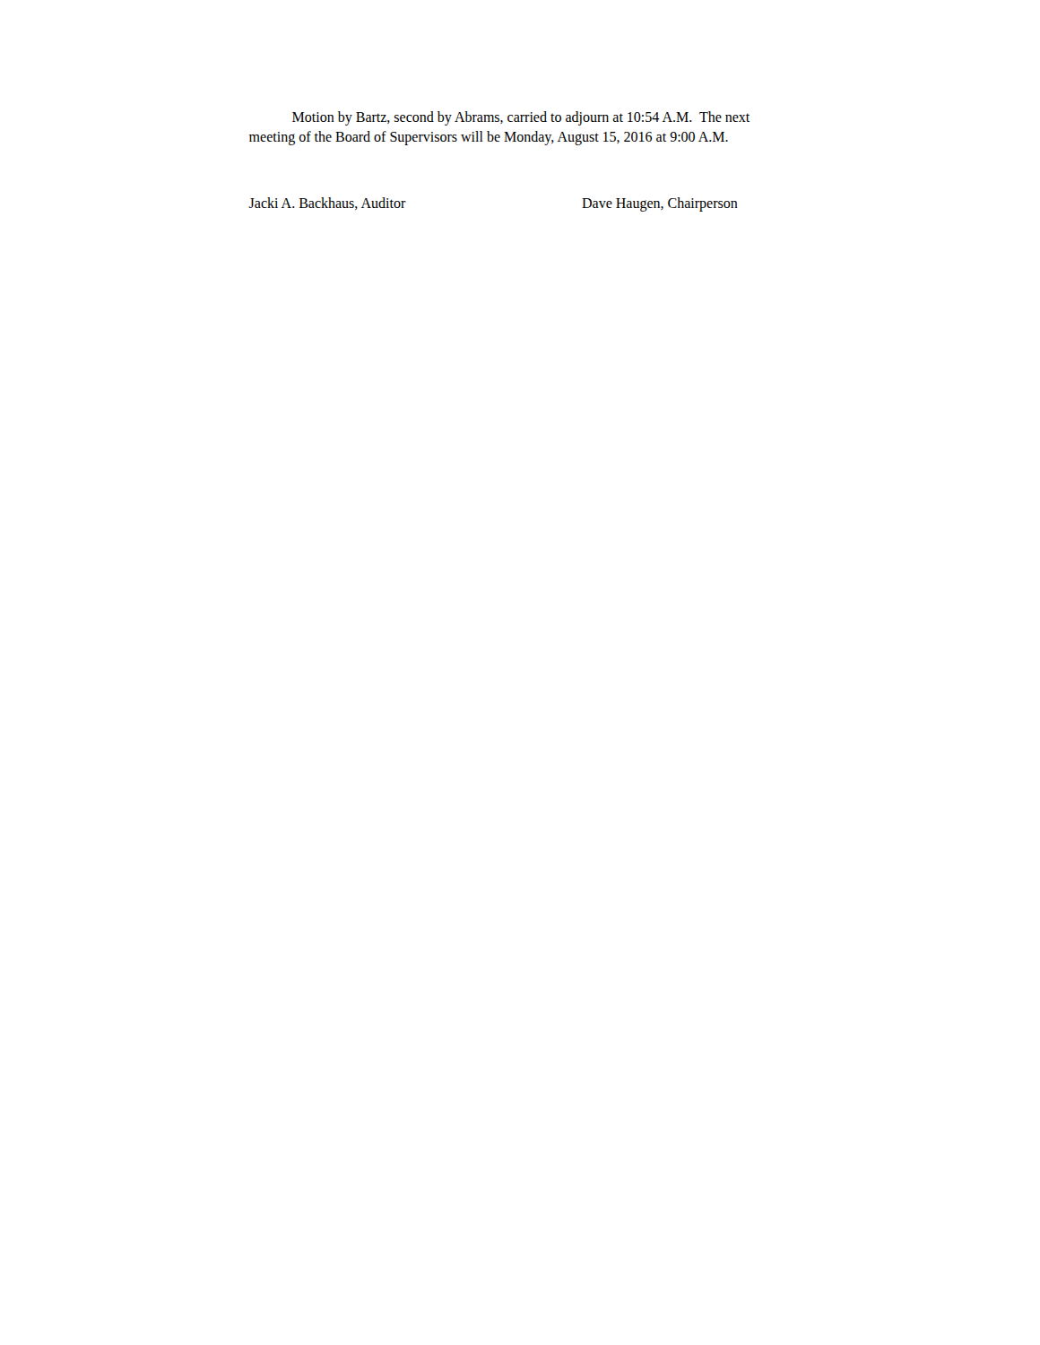Motion by Bartz, second by Abrams, carried to adjourn at 10:54 A.M. The next meeting of the Board of Supervisors will be Monday, August 15, 2016 at 9:00 A.M.
Jacki A. Backhaus, Auditor Dave Haugen, Chairperson